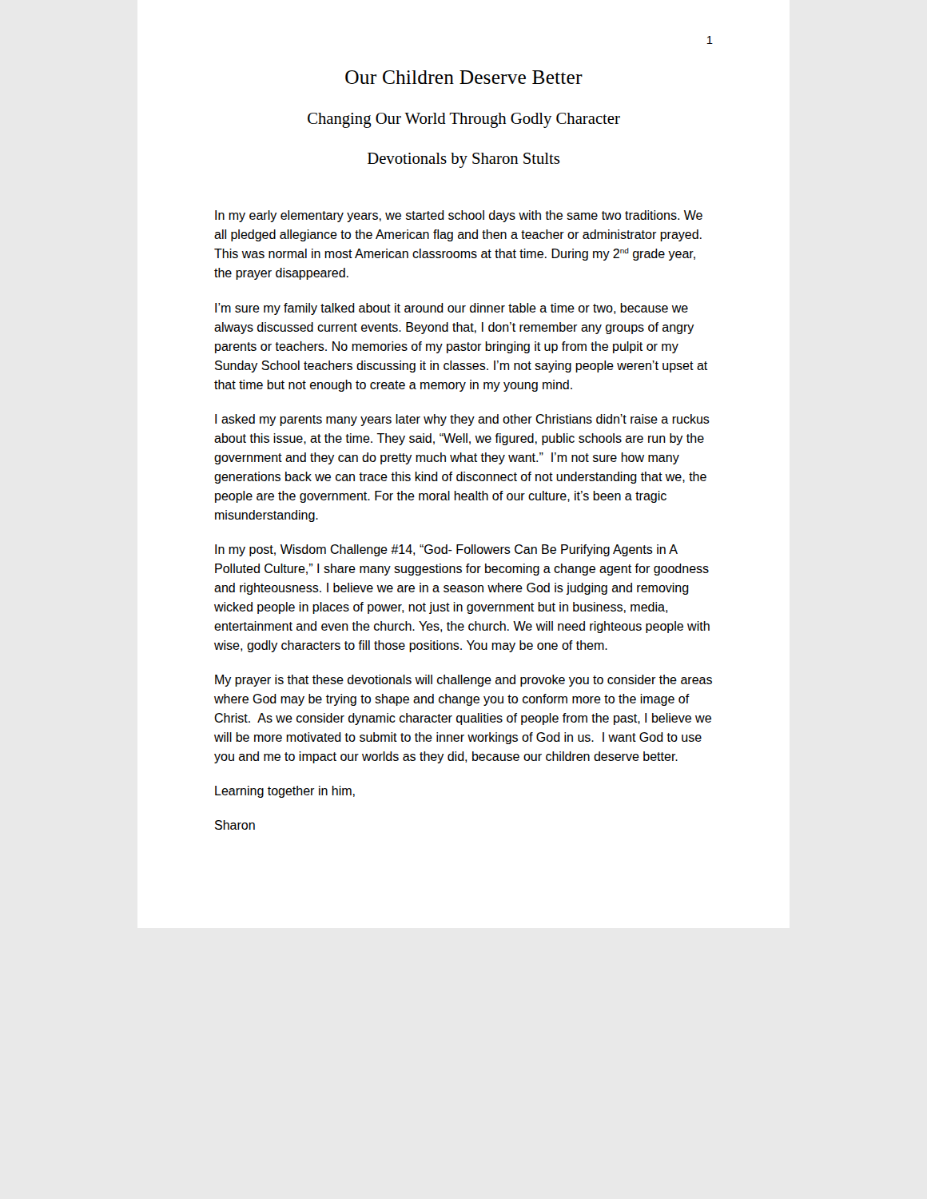1
Our Children Deserve Better
Changing Our World Through Godly Character
Devotionals by Sharon Stults
In my early elementary years, we started school days with the same two traditions. We all pledged allegiance to the American flag and then a teacher or administrator prayed. This was normal in most American classrooms at that time. During my 2nd grade year, the prayer disappeared.
I’m sure my family talked about it around our dinner table a time or two, because we always discussed current events. Beyond that, I don’t remember any groups of angry parents or teachers. No memories of my pastor bringing it up from the pulpit or my Sunday School teachers discussing it in classes. I’m not saying people weren’t upset at that time but not enough to create a memory in my young mind.
I asked my parents many years later why they and other Christians didn’t raise a ruckus about this issue, at the time. They said, “Well, we figured, public schools are run by the government and they can do pretty much what they want.” I’m not sure how many generations back we can trace this kind of disconnect of not understanding that we, the people are the government. For the moral health of our culture, it’s been a tragic misunderstanding.
In my post, Wisdom Challenge #14, “God- Followers Can Be Purifying Agents in A Polluted Culture,” I share many suggestions for becoming a change agent for goodness and righteousness. I believe we are in a season where God is judging and removing wicked people in places of power, not just in government but in business, media, entertainment and even the church. Yes, the church. We will need righteous people with wise, godly characters to fill those positions. You may be one of them.
My prayer is that these devotionals will challenge and provoke you to consider the areas where God may be trying to shape and change you to conform more to the image of Christ. As we consider dynamic character qualities of people from the past, I believe we will be more motivated to submit to the inner workings of God in us. I want God to use you and me to impact our worlds as they did, because our children deserve better.
Learning together in him,
Sharon